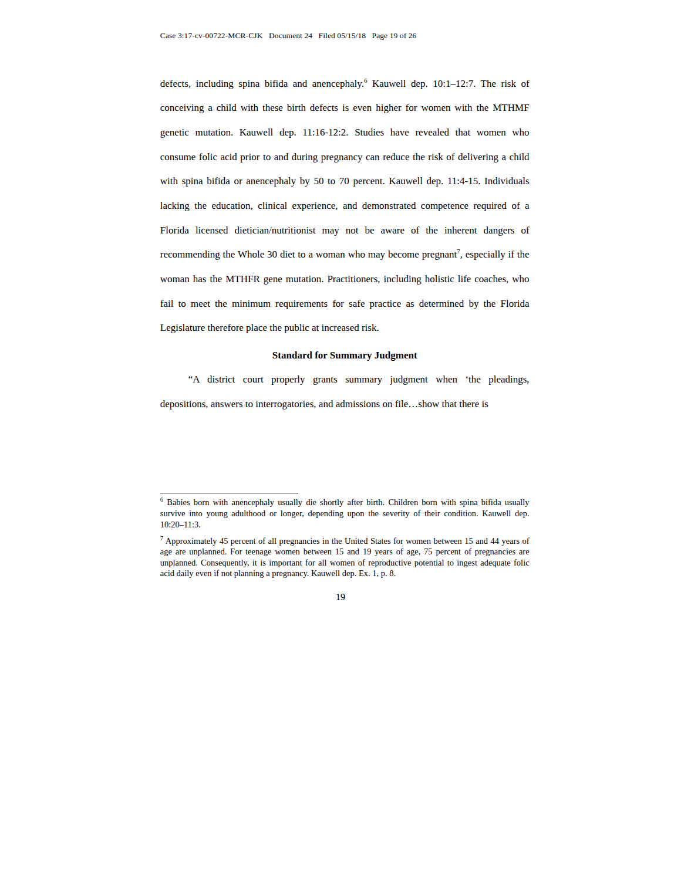Case 3:17-cv-00722-MCR-CJK Document 24 Filed 05/15/18 Page 19 of 26
defects, including spina bifida and anencephaly.6 Kauwell dep. 10:1–12:7. The risk of conceiving a child with these birth defects is even higher for women with the MTHMF genetic mutation. Kauwell dep. 11:16-12:2. Studies have revealed that women who consume folic acid prior to and during pregnancy can reduce the risk of delivering a child with spina bifida or anencephaly by 50 to 70 percent. Kauwell dep. 11:4-15. Individuals lacking the education, clinical experience, and demonstrated competence required of a Florida licensed dietician/nutritionist may not be aware of the inherent dangers of recommending the Whole 30 diet to a woman who may become pregnant7, especially if the woman has the MTHFR gene mutation. Practitioners, including holistic life coaches, who fail to meet the minimum requirements for safe practice as determined by the Florida Legislature therefore place the public at increased risk.
Standard for Summary Judgment
“A district court properly grants summary judgment when ‘the pleadings, depositions, answers to interrogatories, and admissions on file…show that there is
6 Babies born with anencephaly usually die shortly after birth. Children born with spina bifida usually survive into young adulthood or longer, depending upon the severity of their condition. Kauwell dep. 10:20–11:3.
7 Approximately 45 percent of all pregnancies in the United States for women between 15 and 44 years of age are unplanned. For teenage women between 15 and 19 years of age, 75 percent of pregnancies are unplanned. Consequently, it is important for all women of reproductive potential to ingest adequate folic acid daily even if not planning a pregnancy. Kauwell dep. Ex. 1, p. 8.
19